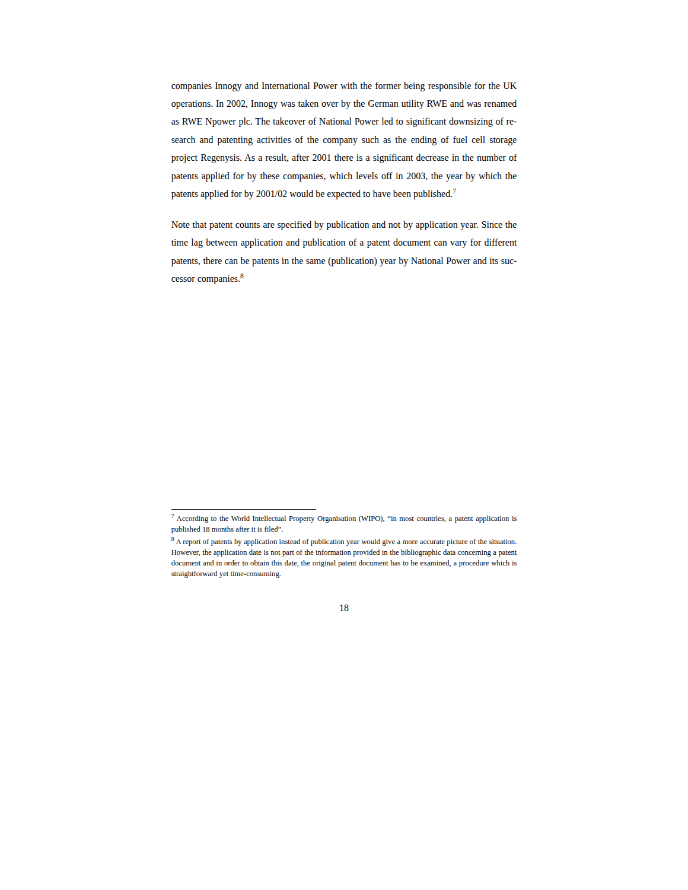companies Innogy and International Power with the former being responsible for the UK operations. In 2002, Innogy was taken over by the German utility RWE and was renamed as RWE Npower plc. The takeover of National Power led to significant downsizing of research and patenting activities of the company such as the ending of fuel cell storage project Regenysis. As a result, after 2001 there is a significant decrease in the number of patents applied for by these companies, which levels off in 2003, the year by which the patents applied for by 2001/02 would be expected to have been published.7
Note that patent counts are specified by publication and not by application year. Since the time lag between application and publication of a patent document can vary for different patents, there can be patents in the same (publication) year by National Power and its successor companies.8
7 According to the World Intellectual Property Organisation (WIPO), “in most countries, a patent application is published 18 months after it is filed”.
8 A report of patents by application instead of publication year would give a more accurate picture of the situation. However, the application date is not part of the information provided in the bibliographic data concerning a patent document and in order to obtain this date, the original patent document has to be examined, a procedure which is straightforward yet time-consuming.
18